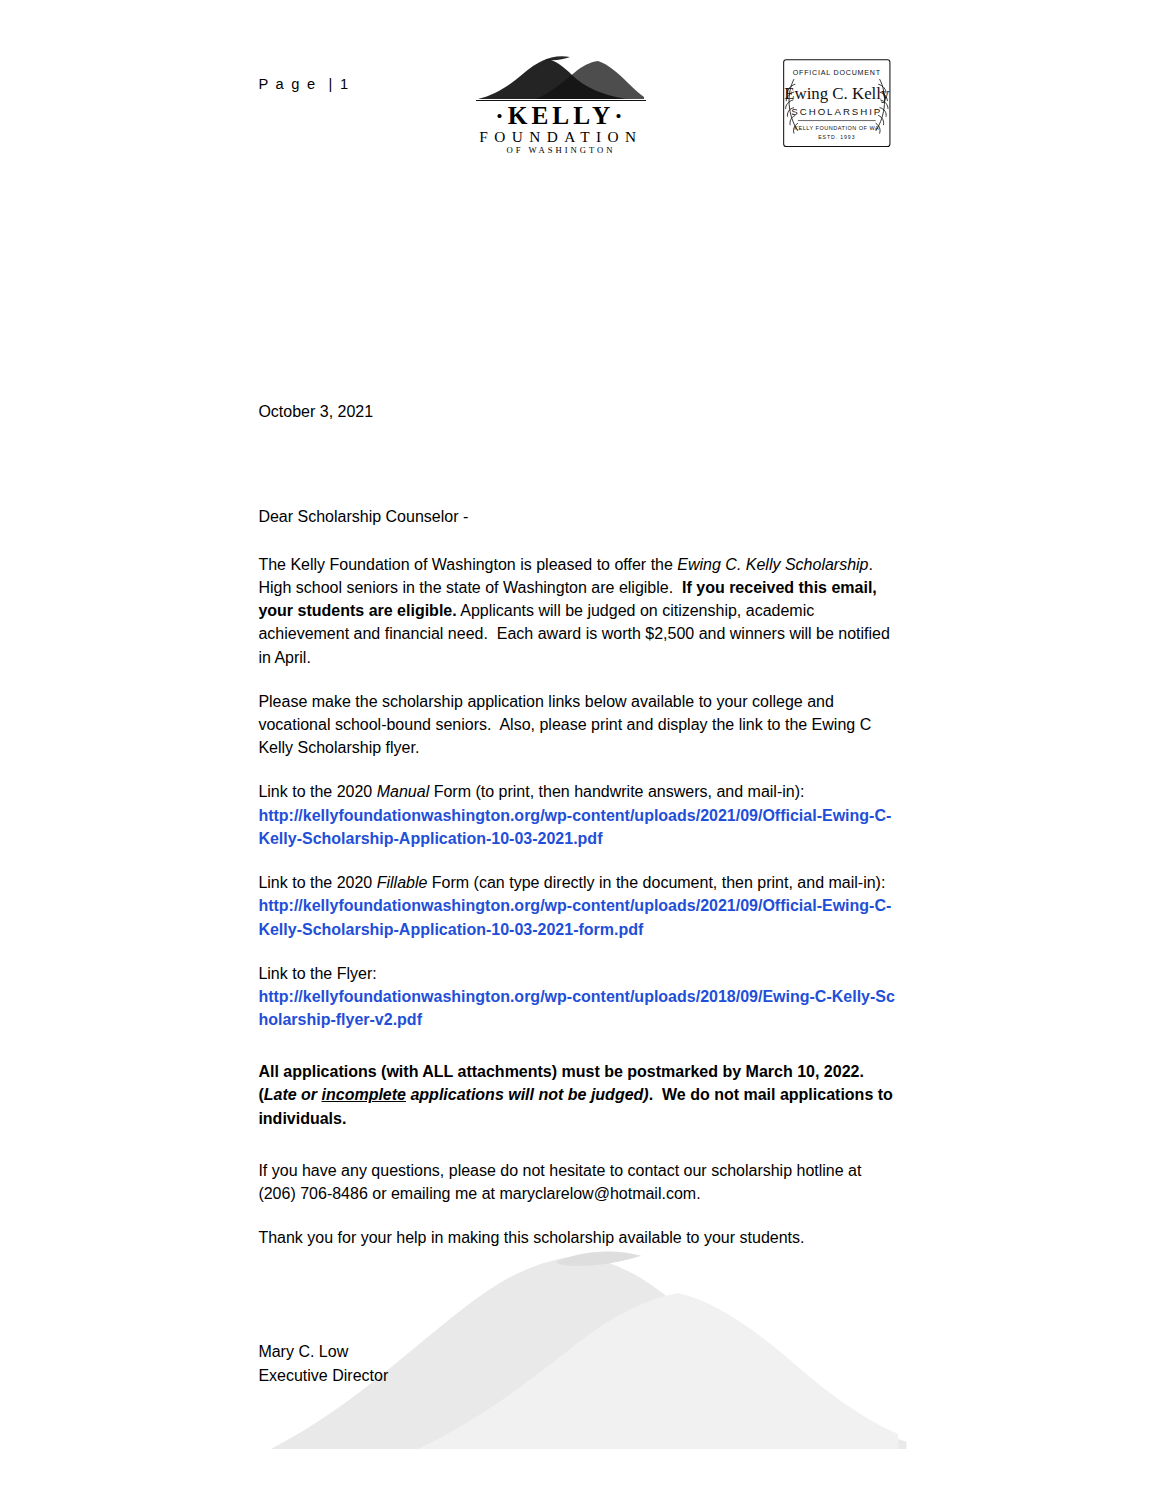P a g e | 1
·KELLY·
FOUNDATION
OF WASHINGTON
OFFICIAL DOCUMENT Ewing C. Kelly SCHOLARSHIP KELLY FOUNDATION OF WA ESTD. 1993
October 3, 2021
Dear Scholarship Counselor -
The Kelly Foundation of Washington is pleased to offer the Ewing C. Kelly Scholarship. High school seniors in the state of Washington are eligible. If you received this email, your students are eligible. Applicants will be judged on citizenship, academic achievement and financial need. Each award is worth $2,500 and winners will be notified in April.
Please make the scholarship application links below available to your college and vocational school-bound seniors. Also, please print and display the link to the Ewing C Kelly Scholarship flyer.
Link to the 2020 Manual Form (to print, then handwrite answers, and mail-in): http://kellyfoundationwashington.org/wp-content/uploads/2021/09/Official-Ewing-C-Kelly-Scholarship-Application-10-03-2021.pdf
Link to the 2020 Fillable Form (can type directly in the document, then print, and mail-in): http://kellyfoundationwashington.org/wp-content/uploads/2021/09/Official-Ewing-C-Kelly-Scholarship-Application-10-03-2021-form.pdf
Link to the Flyer: http://kellyfoundationwashington.org/wp-content/uploads/2018/09/Ewing-C-Kelly-Scholarship-flyer-v2.pdf
All applications (with ALL attachments) must be postmarked by March 10, 2022. (Late or incomplete applications will not be judged). We do not mail applications to individuals.
If you have any questions, please do not hesitate to contact our scholarship hotline at (206) 706-8486 or emailing me at maryclarelow@hotmail.com.
Thank you for your help in making this scholarship available to your students.
Mary C. Low
Executive Director